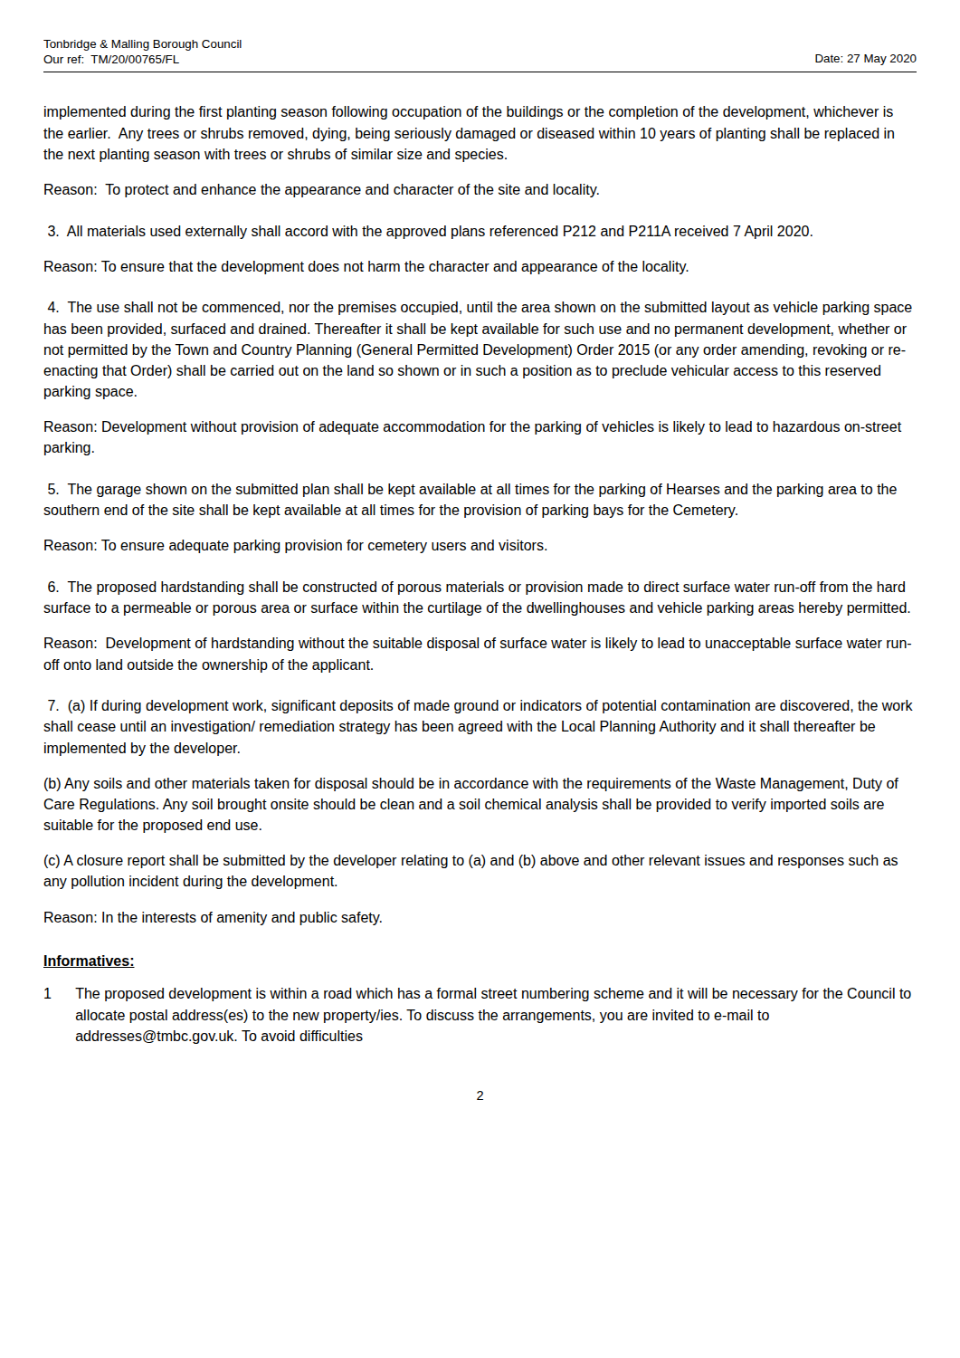Tonbridge & Malling Borough Council
Our ref: TM/20/00765/FL
Date: 27 May 2020
implemented during the first planting season following occupation of the buildings or the completion of the development, whichever is the earlier. Any trees or shrubs removed, dying, being seriously damaged or diseased within 10 years of planting shall be replaced in the next planting season with trees or shrubs of similar size and species.
Reason: To protect and enhance the appearance and character of the site and locality.
3. All materials used externally shall accord with the approved plans referenced P212 and P211A received 7 April 2020.
Reason: To ensure that the development does not harm the character and appearance of the locality.
4. The use shall not be commenced, nor the premises occupied, until the area shown on the submitted layout as vehicle parking space has been provided, surfaced and drained. Thereafter it shall be kept available for such use and no permanent development, whether or not permitted by the Town and Country Planning (General Permitted Development) Order 2015 (or any order amending, revoking or re-enacting that Order) shall be carried out on the land so shown or in such a position as to preclude vehicular access to this reserved parking space.
Reason: Development without provision of adequate accommodation for the parking of vehicles is likely to lead to hazardous on-street parking.
5. The garage shown on the submitted plan shall be kept available at all times for the parking of Hearses and the parking area to the southern end of the site shall be kept available at all times for the provision of parking bays for the Cemetery.
Reason: To ensure adequate parking provision for cemetery users and visitors.
6. The proposed hardstanding shall be constructed of porous materials or provision made to direct surface water run-off from the hard surface to a permeable or porous area or surface within the curtilage of the dwellinghouses and vehicle parking areas hereby permitted.
Reason: Development of hardstanding without the suitable disposal of surface water is likely to lead to unacceptable surface water run-off onto land outside the ownership of the applicant.
7. (a) If during development work, significant deposits of made ground or indicators of potential contamination are discovered, the work shall cease until an investigation/ remediation strategy has been agreed with the Local Planning Authority and it shall thereafter be implemented by the developer.
(b) Any soils and other materials taken for disposal should be in accordance with the requirements of the Waste Management, Duty of Care Regulations. Any soil brought onsite should be clean and a soil chemical analysis shall be provided to verify imported soils are suitable for the proposed end use.
(c) A closure report shall be submitted by the developer relating to (a) and (b) above and other relevant issues and responses such as any pollution incident during the development.
Reason: In the interests of amenity and public safety.
Informatives:
1 The proposed development is within a road which has a formal street numbering scheme and it will be necessary for the Council to allocate postal address(es) to the new property/ies. To discuss the arrangements, you are invited to e-mail to addresses@tmbc.gov.uk. To avoid difficulties
2